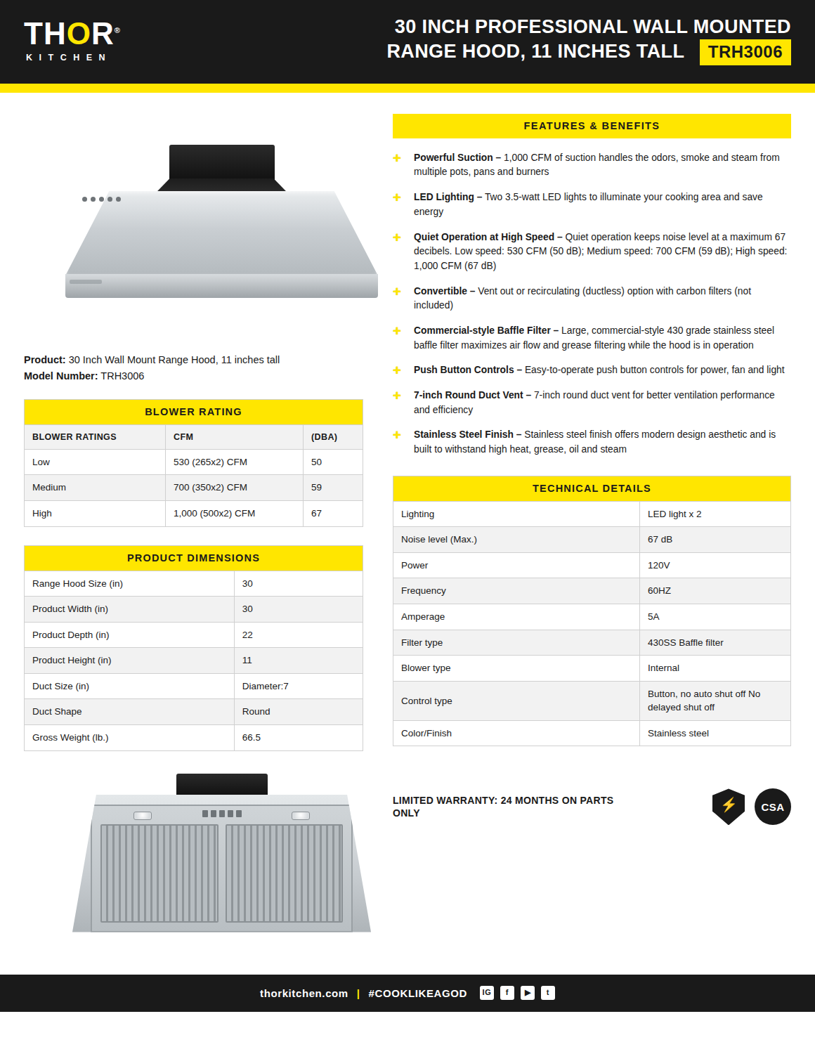THOR® KITCHEN
30 Inch Professional Wall Mounted
Range Hood, 11 Inches Tall TRH3006
Product: 30 Inch Wall Mount Range Hood, 11 inches tall
Model Number: TRH3006
Blower Rating
| Blower Ratings | CFM | (dBA) |
| --- | --- | --- |
| Low | 530 (265x2) CFM | 50 |
| Medium | 700 (350x2) CFM | 59 |
| High | 1,000 (500x2) CFM | 67 |
Product Dimensions
| Range Hood Size (in) | 30 |
| Product Width (in) | 30 |
| Product Depth (in) | 22 |
| Product Height (in) | 11 |
| Duct Size (in) | Diameter:7 |
| Duct Shape | Round |
| Gross Weight (lb.) | 66.5 |
Features & Benefits
Powerful Suction – 1,000 CFM of suction handles the odors, smoke and steam from multiple pots, pans and burners
LED Lighting – Two 3.5-watt LED lights to illuminate your cooking area and save energy
Quiet Operation at High Speed – Quiet operation keeps noise level at a maximum 67 decibels. Low speed: 530 CFM (50 dB); Medium speed: 700 CFM (59 dB); High speed: 1,000 CFM (67 dB)
Convertible – Vent out or recirculating (ductless) option with carbon filters (not included)
Commercial-style Baffle Filter – Large, commercial-style 430 grade stainless steel baffle filter maximizes air flow and grease filtering while the hood is in operation
Push Button Controls – Easy-to-operate push button controls for power, fan and light
7-inch Round Duct Vent – 7-inch round duct vent for better ventilation performance and efficiency
Stainless Steel Finish – Stainless steel finish offers modern design aesthetic and is built to withstand high heat, grease, oil and steam
Technical Details
| Lighting | LED light x 2 |
| Noise level (Max.) | 67 dB |
| Power | 120V |
| Frequency | 60HZ |
| Amperage | 5A |
| Filter type | 430SS Baffle filter |
| Blower type | Internal |
| Control type | Button, no auto shut off No delayed shut off |
| Color/Finish | Stainless steel |
Limited Warranty: 24 Months on Parts Only
CSA
thorkitchen.com | #COOKLIKEAGOD IG f▶t